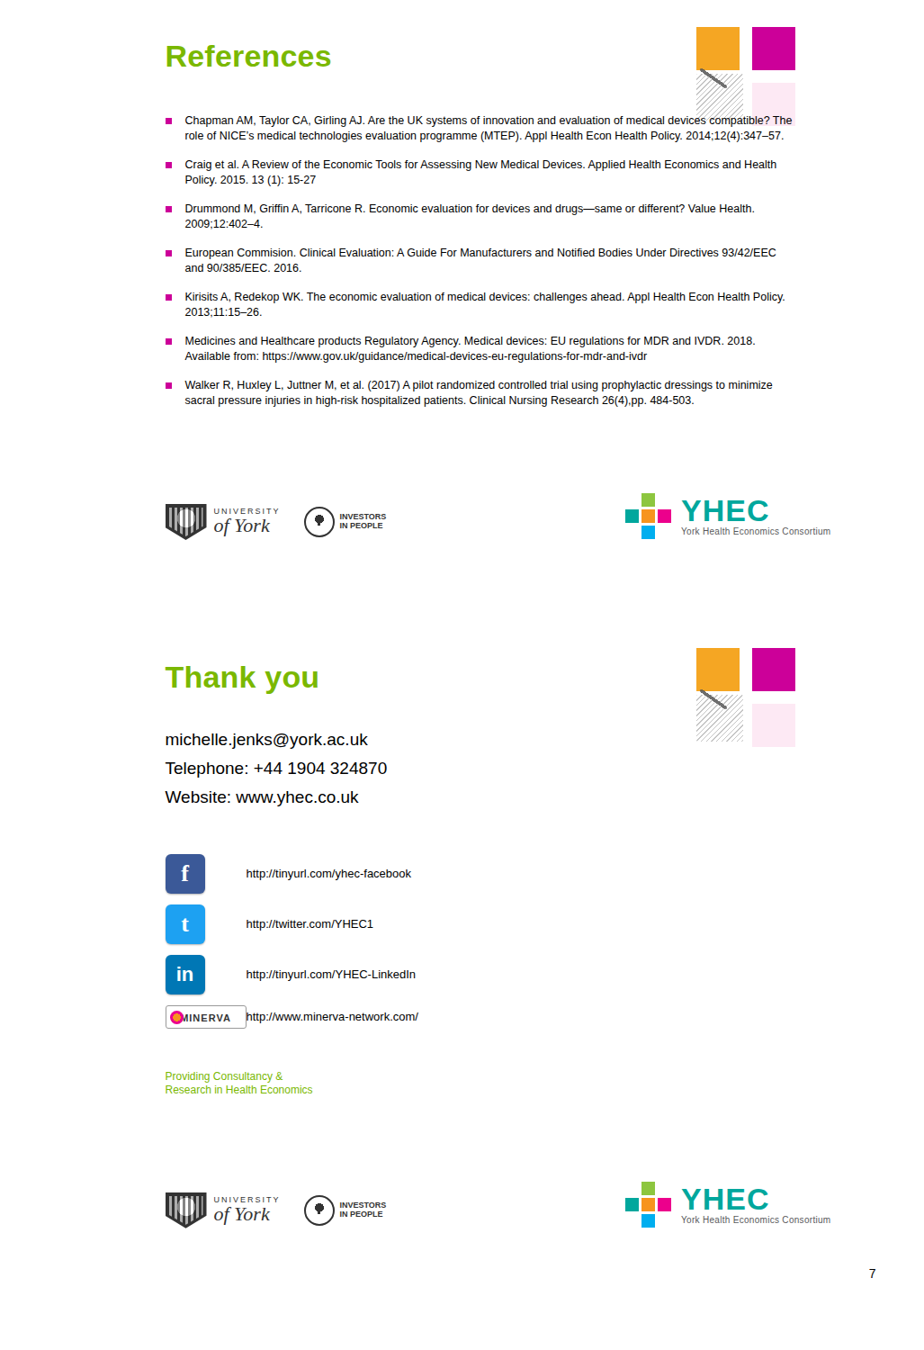References
Chapman AM, Taylor CA, Girling AJ. Are the UK systems of innovation and evaluation of medical devices compatible? The role of NICE’s medical technologies evaluation programme (MTEP). Appl Health Econ Health Policy. 2014;12(4):347–57.
Craig et al. A Review of the Economic Tools for Assessing New Medical Devices. Applied Health Economics and Health Policy. 2015. 13 (1): 15-27
Drummond M, Griffin A, Tarricone R. Economic evaluation for devices and drugs—same or different? Value Health. 2009;12:402–4.
European Commision. Clinical Evaluation: A Guide For Manufacturers and Notified Bodies Under Directives 93/42/EEC and 90/385/EEC. 2016.
Kirisits A, Redekop WK. The economic evaluation of medical devices: challenges ahead. Appl Health Econ Health Policy. 2013;11:15–26.
Medicines and Healthcare products Regulatory Agency. Medical devices: EU regulations for MDR and IVDR. 2018. Available from: https://www.gov.uk/guidance/medical-devices-eu-regulations-for-mdr-and-ivdr
Walker R, Huxley L, Juttner M, et al. (2017) A pilot randomized controlled trial using prophylactic dressings to minimize sacral pressure injuries in high-risk hospitalized patients. Clinical Nursing Research 26(4),pp. 484-503.
UNIVERSITY of York
INVESTORS
IN PEOPLE
YHEC
York Health Economics Consortium
Thank you
michelle.jenks@york.ac.uk
Telephone: +44 1904 324870
Website: www.yhec.co.uk
| f | http://tinyurl.com/yhec-facebook |
| t | http://twitter.com/YHEC1 |
| in | http://tinyurl.com/YHEC-LinkedIn |
| MINERVA | http://www.minerva-network.com/ |
Providing Consultancy &
Research in Health Economics
UNIVERSITY of York
INVESTORS
IN PEOPLE
YHEC
York Health Economics Consortium
7